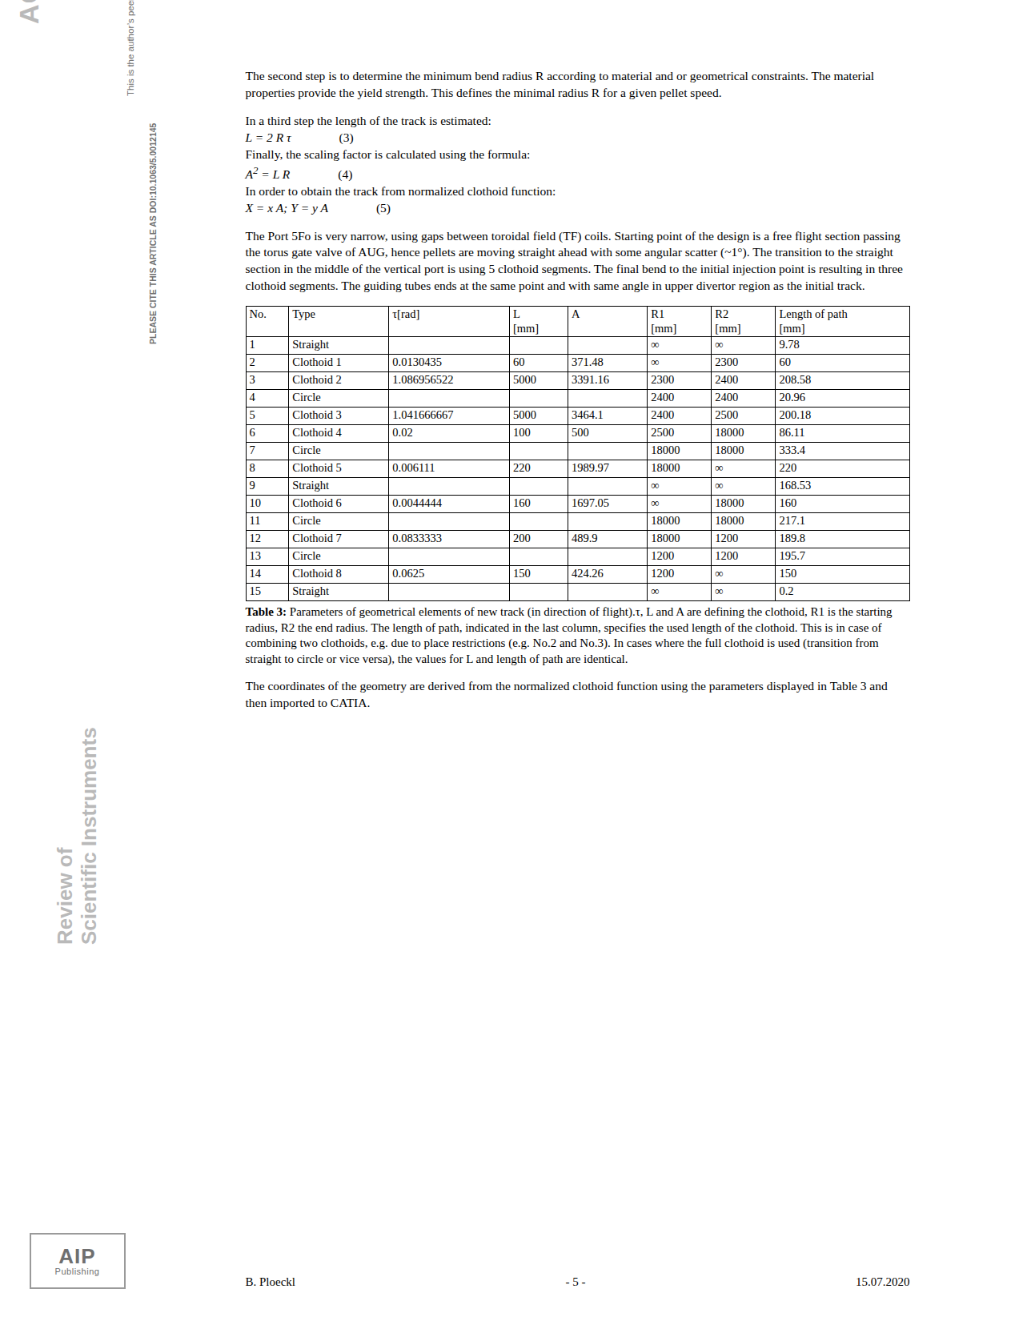ACCEPTED MANUSCRIPT
Review of
Scientific Instruments
This is the author’s peer reviewed, accepted manuscript. However, the online version of record will be different from this version once it has been copyedited and typeset.
PLEASE CITE THIS ARTICLE AS DOI:10.1063/5.0012145
AIP
Publishing
The second step is to determine the minimum bend radius R according to material and or geometrical constraints. The material properties provide the yield strength. This defines the minimal radius R for a given pellet speed.
In a third step the length of the track is estimated:
L = 2 R τ(3)
Finally, the scaling factor is calculated using the formula:
A2 = L R(4)
In order to obtain the track from normalized clothoid function:
X = x A; Y = y A(5)
The Port 5Fo is very narrow, using gaps between toroidal field (TF) coils. Starting point of the design is a free flight section passing the torus gate valve of AUG, hence pellets are moving straight ahead with some angular scatter (~1°). The transition to the straight section in the middle of the vertical port is using 5 clothoid segments. The final bend to the initial injection point is resulting in three clothoid segments. The guiding tubes ends at the same point and with same angle in upper divertor region as the initial track.
| No. | Type | τ[rad] | L [mm] | A | R1 [mm] | R2 [mm] | Length of path [mm] |
| --- | --- | --- | --- | --- | --- | --- | --- |
| 1 | Straight | | | | ∞ | ∞ | 9.78 |
| 2 | Clothoid 1 | 0.0130435 | 60 | 371.48 | ∞ | 2300 | 60 |
| 3 | Clothoid 2 | 1.086956522 | 5000 | 3391.16 | 2300 | 2400 | 208.58 |
| 4 | Circle | | | | 2400 | 2400 | 20.96 |
| 5 | Clothoid 3 | 1.041666667 | 5000 | 3464.1 | 2400 | 2500 | 200.18 |
| 6 | Clothoid 4 | 0.02 | 100 | 500 | 2500 | 18000 | 86.11 |
| 7 | Circle | | | | 18000 | 18000 | 333.4 |
| 8 | Clothoid 5 | 0.006111 | 220 | 1989.97 | 18000 | ∞ | 220 |
| 9 | Straight | | | | ∞ | ∞ | 168.53 |
| 10 | Clothoid 6 | 0.0044444 | 160 | 1697.05 | ∞ | 18000 | 160 |
| 11 | Circle | | | | 18000 | 18000 | 217.1 |
| 12 | Clothoid 7 | 0.0833333 | 200 | 489.9 | 18000 | 1200 | 189.8 |
| 13 | Circle | | | | 1200 | 1200 | 195.7 |
| 14 | Clothoid 8 | 0.0625 | 150 | 424.26 | 1200 | ∞ | 150 |
| 15 | Straight | | | | ∞ | ∞ | 0.2 |
Table 3: Parameters of geometrical elements of new track (in direction of flight).τ, L and A are defining the clothoid, R1 is the starting radius, R2 the end radius. The length of path, indicated in the last column, specifies the used length of the clothoid. This is in case of combining two clothoids, e.g. due to place restrictions (e.g. No.2 and No.3). In cases where the full clothoid is used (transition from straight to circle or vice versa), the values for L and length of path are identical.
The coordinates of the geometry are derived from the normalized clothoid function using the parameters displayed in Table 3 and then imported to CATIA.
B. Ploeckl
- 5 -
15.07.2020